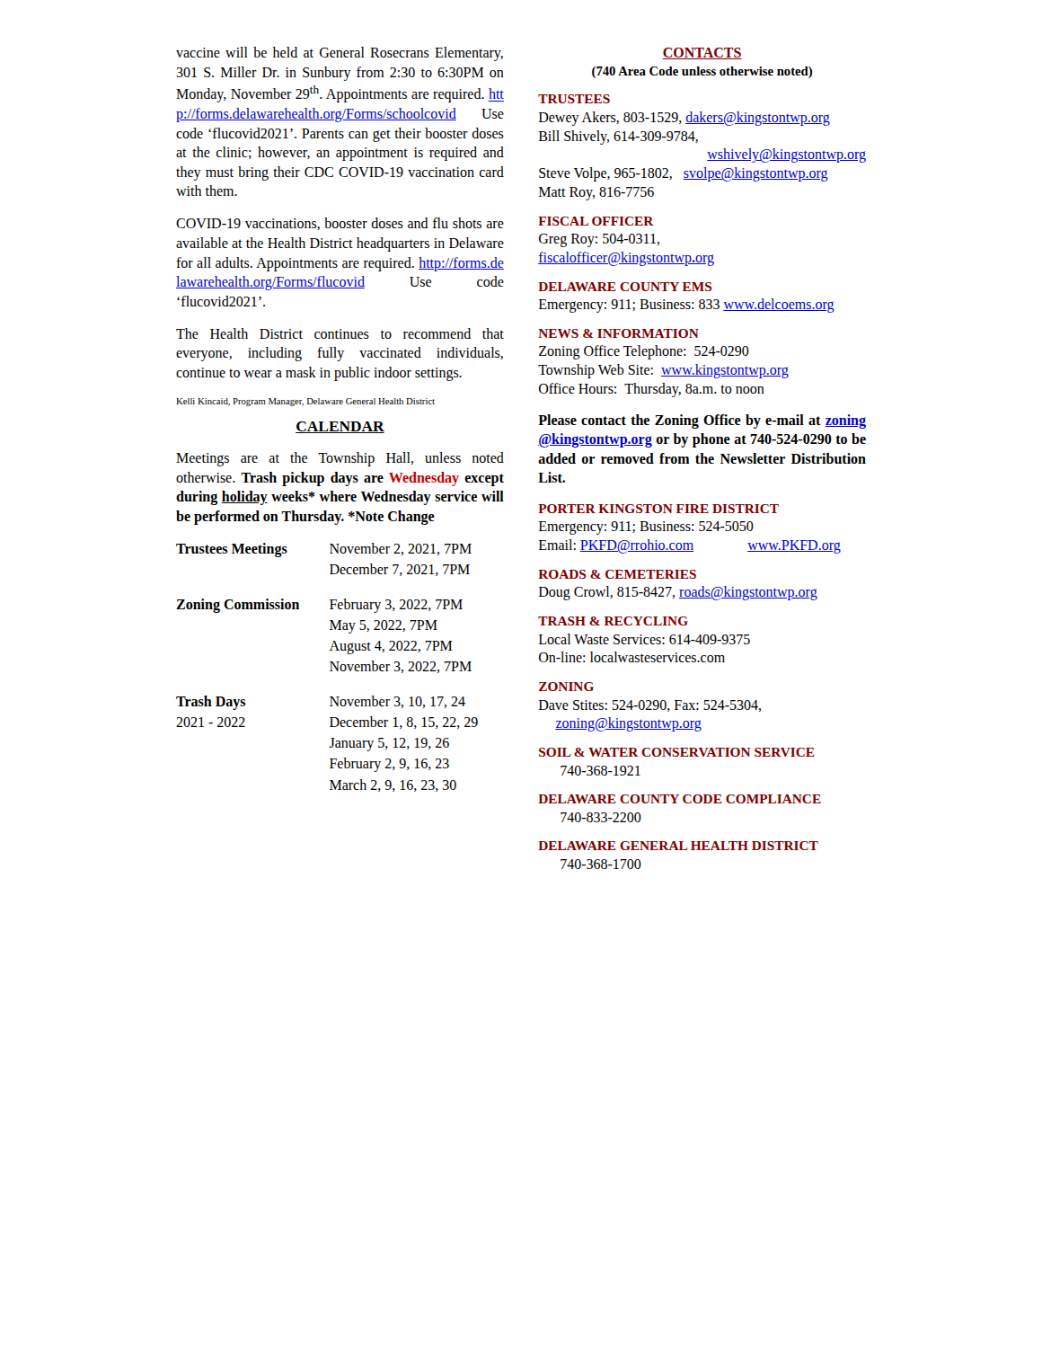vaccine will be held at General Rosecrans Elementary, 301 S. Miller Dr. in Sunbury from 2:30 to 6:30PM on Monday, November 29th. Appointments are required. http://forms.delawarehealth.org/Forms/schoolcovid Use code ‘flucovid2021’. Parents can get their booster doses at the clinic; however, an appointment is required and they must bring their CDC COVID-19 vaccination card with them.
COVID-19 vaccinations, booster doses and flu shots are available at the Health District headquarters in Delaware for all adults. Appointments are required. http://forms.delawarehealth.org/Forms/flucovid Use code ‘flucovid2021’.
The Health District continues to recommend that everyone, including fully vaccinated individuals, continue to wear a mask in public indoor settings.
Kelli Kincaid, Program Manager, Delaware General Health District
CALENDAR
Meetings are at the Township Hall, unless noted otherwise. Trash pickup days are Wednesday except during holiday weeks* where Wednesday service will be performed on Thursday. *Note Change
| Trustees Meetings | November 2, 2021, 7PM |
| | December 7, 2021, 7PM |
| Zoning Commission | February 3, 2022, 7PM |
| | May 5, 2022, 7PM |
| | August 4, 2022, 7PM |
| | November 3, 2022, 7PM |
| Trash Days | November 3, 10, 17, 24 |
| 2021 - 2022 | December 1, 8, 15, 22, 29 |
| | January 5, 12, 19, 26 |
| | February 2, 9, 16, 23 |
| | March 2, 9, 16, 23, 30 |
CONTACTS
(740 Area Code unless otherwise noted)
TRUSTEES
Dewey Akers, 803-1529, dakers@kingstontwp.org
Bill Shively, 614-309-9784,
wshively@kingstontwp.org
Steve Volpe, 965-1802, svolpe@kingstontwp.org
Matt Roy, 816-7756
FISCAL OFFICER
Greg Roy: 504-0311,
fiscalofficer@kingstontwp. org
DELAWARE COUNTY EMS
Emergency: 911; Business: 833 www.delcoems.org
NEWS & INFORMATION
Zoning Office Telephone: 524-0290
Township Web Site: www.kingstontwp.org
Office Hours: Thursday, 8a.m. to noon
Please contact the Zoning Office by e-mail at zoning@kingstontwp.org or by phone at 740-524-0290 to be added or removed from the Newsletter Distribution List.
PORTER KINGSTON FIRE DISTRICT
Emergency: 911; Business: 524-5050
Email: PKFD@rrohio.com www.PKFD.org
ROADS & CEMETERIES
Doug Crowl, 815-8427, roads@kingstontwp.org
TRASH & RECYCLING
Local Waste Services: 614-409-9375
On-line: localwasteservices.com
ZONING
Dave Stites: 524-0290, Fax: 524-5304,
zoning@kingstontwp.org
SOIL & WATER CONSERVATION SERVICE
740-368-1921
DELAWARE COUNTY CODE COMPLIANCE
740-833-2200
DELAWARE GENERAL HEALTH DISTRICT
740-368-1700